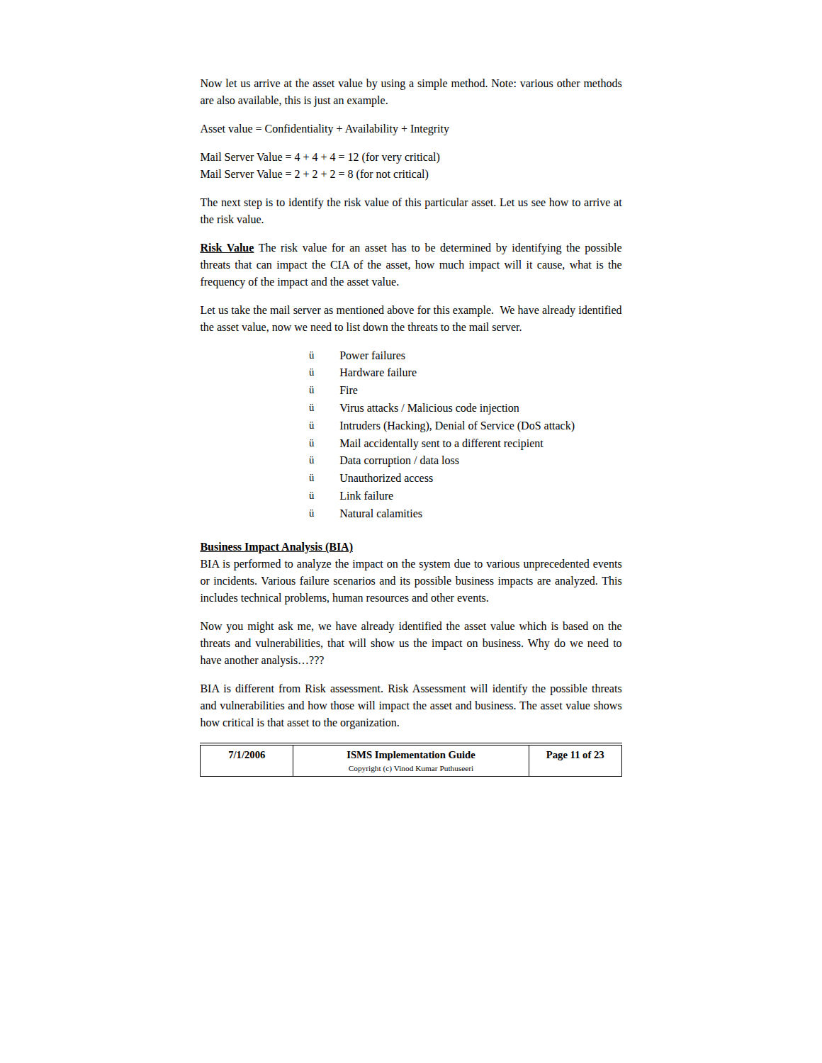Now let us arrive at the asset value by using a simple method. Note: various other methods are also available, this is just an example.
Asset value = Confidentiality + Availability + Integrity
Mail Server Value = 4 + 4 + 4 = 12 (for very critical)
Mail Server Value = 2 + 2 + 2 = 8 (for not critical)
The next step is to identify the risk value of this particular asset. Let us see how to arrive at the risk value.
Risk Value The risk value for an asset has to be determined by identifying the possible threats that can impact the CIA of the asset, how much impact will it cause, what is the frequency of the impact and the asset value.
Let us take the mail server as mentioned above for this example. We have already identified the asset value, now we need to list down the threats to the mail server.
Power failures
Hardware failure
Fire
Virus attacks / Malicious code injection
Intruders (Hacking), Denial of Service (DoS attack)
Mail accidentally sent to a different recipient
Data corruption / data loss
Unauthorized access
Link failure
Natural calamities
Business Impact Analysis (BIA)
BIA is performed to analyze the impact on the system due to various unprecedented events or incidents. Various failure scenarios and its possible business impacts are analyzed. This includes technical problems, human resources and other events.
Now you might ask me, we have already identified the asset value which is based on the threats and vulnerabilities, that will show us the impact on business. Why do we need to have another analysis…???
BIA is different from Risk assessment. Risk Assessment will identify the possible threats and vulnerabilities and how those will impact the asset and business. The asset value shows how critical is that asset to the organization.
| 7/1/2006 | ISMS Implementation Guide Copyright (c) Vinod Kumar Puthuseeri | Page 11 of 23 |